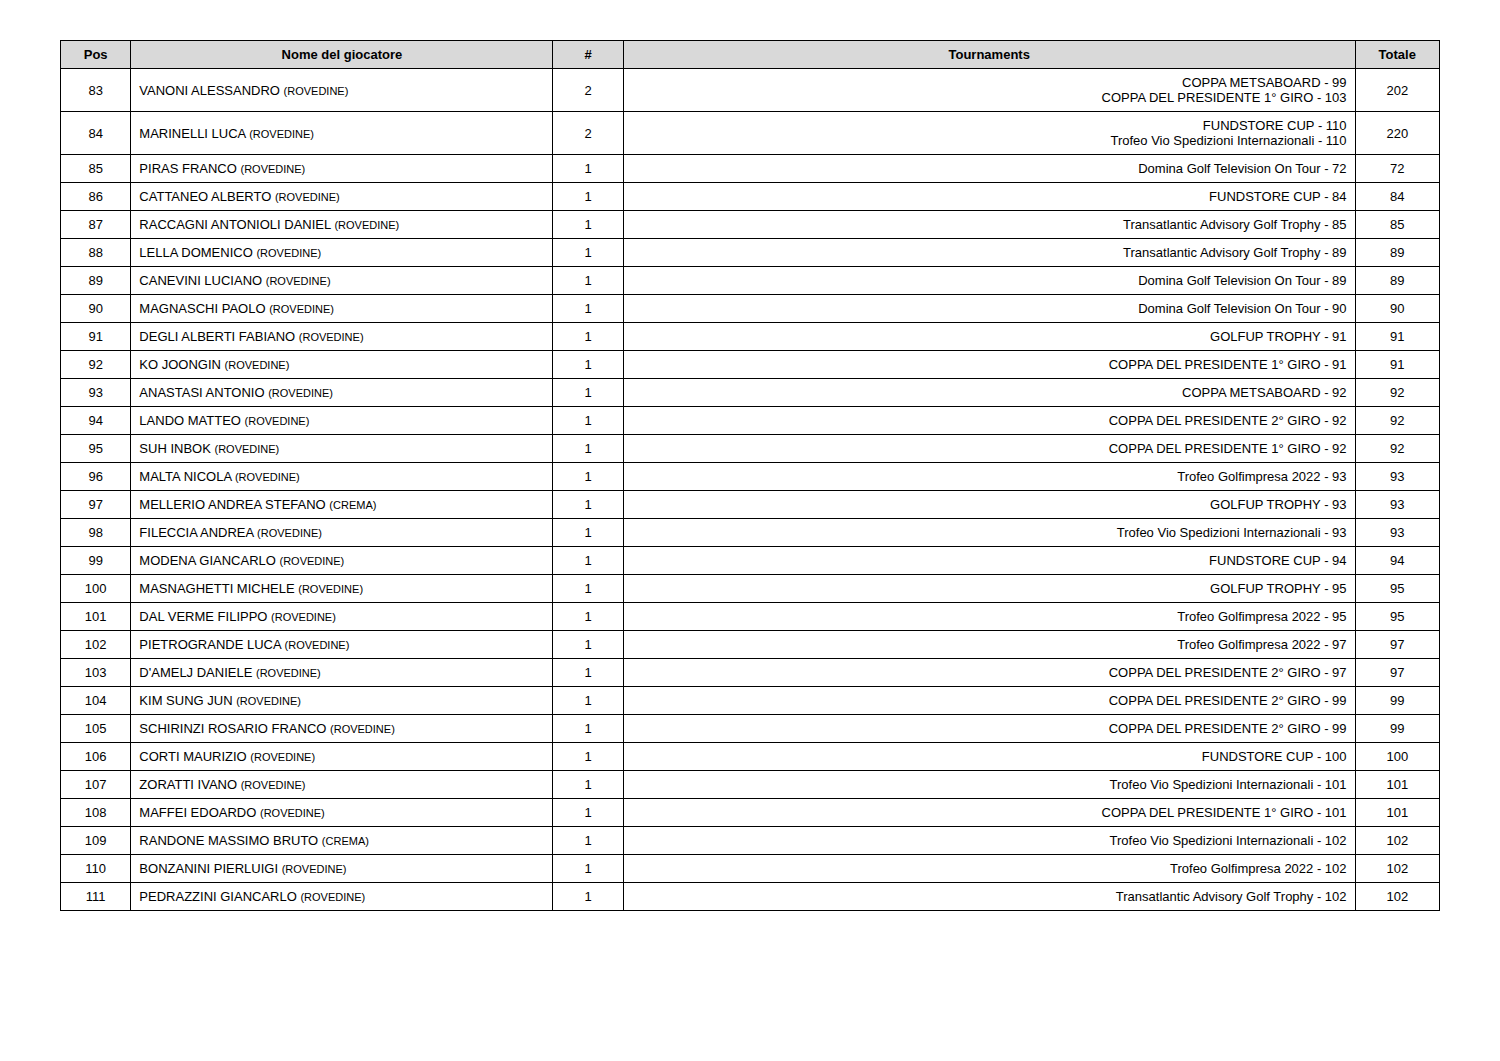| Pos | Nome del giocatore | # | Tournaments | Totale |
| --- | --- | --- | --- | --- |
| 83 | VANONI ALESSANDRO (ROVEDINE) | 2 | COPPA METSABOARD - 99 COPPA DEL PRESIDENTE 1° GIRO - 103 | 202 |
| 84 | MARINELLI LUCA (ROVEDINE) | 2 | FUNDSTORE CUP - 110 Trofeo Vio Spedizioni Internazionali - 110 | 220 |
| 85 | PIRAS FRANCO (ROVEDINE) | 1 | Domina Golf Television On Tour - 72 | 72 |
| 86 | CATTANEO ALBERTO (ROVEDINE) | 1 | FUNDSTORE CUP - 84 | 84 |
| 87 | RACCAGNI ANTONIOLI DANIEL (ROVEDINE) | 1 | Transatlantic Advisory Golf Trophy - 85 | 85 |
| 88 | LELLA DOMENICO (ROVEDINE) | 1 | Transatlantic Advisory Golf Trophy - 89 | 89 |
| 89 | CANEVINI LUCIANO (ROVEDINE) | 1 | Domina Golf Television On Tour - 89 | 89 |
| 90 | MAGNASCHI PAOLO (ROVEDINE) | 1 | Domina Golf Television On Tour - 90 | 90 |
| 91 | DEGLI ALBERTI FABIANO (ROVEDINE) | 1 | GOLFUP TROPHY - 91 | 91 |
| 92 | KO JOONGIN (ROVEDINE) | 1 | COPPA DEL PRESIDENTE 1° GIRO - 91 | 91 |
| 93 | ANASTASI ANTONIO (ROVEDINE) | 1 | COPPA METSABOARD - 92 | 92 |
| 94 | LANDO MATTEO (ROVEDINE) | 1 | COPPA DEL PRESIDENTE 2° GIRO - 92 | 92 |
| 95 | SUH INBOK (ROVEDINE) | 1 | COPPA DEL PRESIDENTE 1° GIRO - 92 | 92 |
| 96 | MALTA NICOLA (ROVEDINE) | 1 | Trofeo Golfimpresa 2022 - 93 | 93 |
| 97 | MELLERIO ANDREA STEFANO (CREMA) | 1 | GOLFUP TROPHY - 93 | 93 |
| 98 | FILECCIA ANDREA (ROVEDINE) | 1 | Trofeo Vio Spedizioni Internazionali - 93 | 93 |
| 99 | MODENA GIANCARLO (ROVEDINE) | 1 | FUNDSTORE CUP - 94 | 94 |
| 100 | MASNAGHETTI MICHELE (ROVEDINE) | 1 | GOLFUP TROPHY - 95 | 95 |
| 101 | DAL VERME FILIPPO (ROVEDINE) | 1 | Trofeo Golfimpresa 2022 - 95 | 95 |
| 102 | PIETROGRANDE LUCA (ROVEDINE) | 1 | Trofeo Golfimpresa 2022 - 97 | 97 |
| 103 | D'AMELJ DANIELE (ROVEDINE) | 1 | COPPA DEL PRESIDENTE 2° GIRO - 97 | 97 |
| 104 | KIM SUNG JUN (ROVEDINE) | 1 | COPPA DEL PRESIDENTE 2° GIRO - 99 | 99 |
| 105 | SCHIRINZI ROSARIO FRANCO (ROVEDINE) | 1 | COPPA DEL PRESIDENTE 2° GIRO - 99 | 99 |
| 106 | CORTI MAURIZIO (ROVEDINE) | 1 | FUNDSTORE CUP - 100 | 100 |
| 107 | ZORATTI IVANO (ROVEDINE) | 1 | Trofeo Vio Spedizioni Internazionali - 101 | 101 |
| 108 | MAFFEI EDOARDO (ROVEDINE) | 1 | COPPA DEL PRESIDENTE 1° GIRO - 101 | 101 |
| 109 | RANDONE MASSIMO BRUTO (CREMA) | 1 | Trofeo Vio Spedizioni Internazionali - 102 | 102 |
| 110 | BONZANINI PIERLUIGI (ROVEDINE) | 1 | Trofeo Golfimpresa 2022 - 102 | 102 |
| 111 | PEDRAZZINI GIANCARLO (ROVEDINE) | 1 | Transatlantic Advisory Golf Trophy - 102 | 102 |